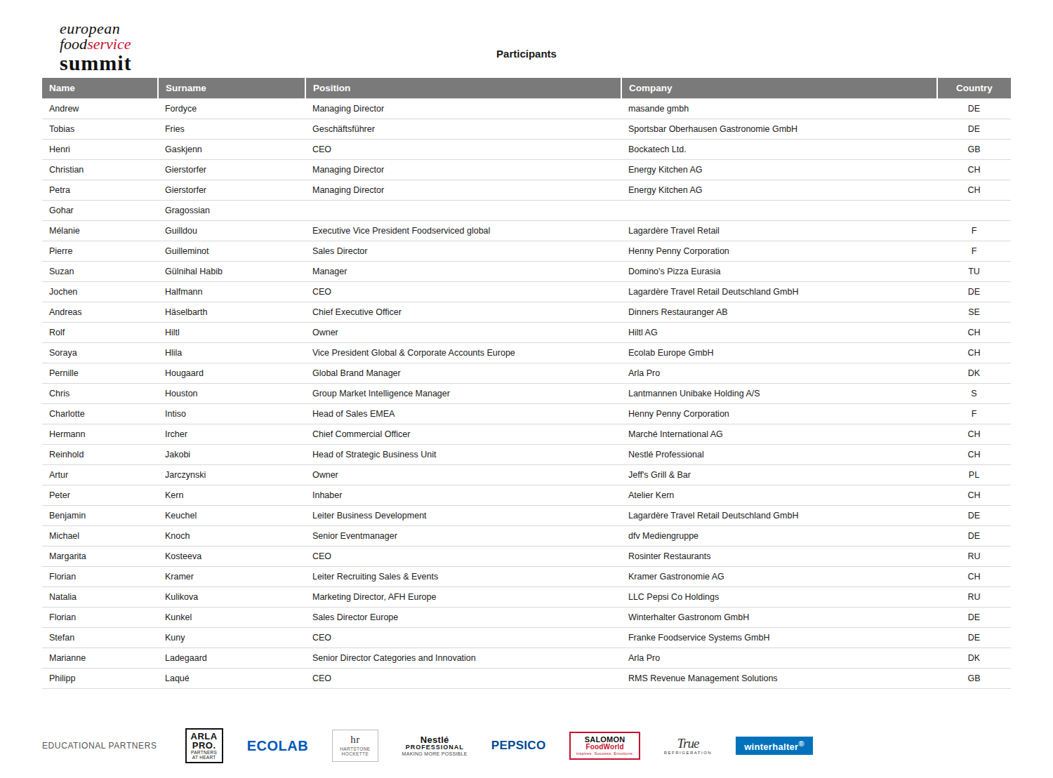european
foodservice
summit
Participants
| Name | Surname | Position | Company | Country |
| --- | --- | --- | --- | --- |
| Andrew | Fordyce | Managing Director | masande gmbh | DE |
| Tobias | Fries | Geschäftsführer | Sportsbar Oberhausen Gastronomie GmbH | DE |
| Henri | Gaskjenn | CEO | Bockatech Ltd. | GB |
| Christian | Gierstorfer | Managing Director | Energy Kitchen AG | CH |
| Petra | Gierstorfer | Managing Director | Energy Kitchen AG | CH |
| Gohar | Gragossian | | | |
| Mélanie | Guilldou | Executive Vice President Foodserviced global | Lagardère Travel Retail | F |
| Pierre | Guilleminot | Sales Director | Henny Penny Corporation | F |
| Suzan | Gülnihal Habib | Manager | Domino's Pizza Eurasia | TU |
| Jochen | Halfmann | CEO | Lagardère Travel Retail Deutschland GmbH | DE |
| Andreas | Häselbarth | Chief Executive Officer | Dinners Restauranger AB | SE |
| Rolf | Hiltl | Owner | Hiltl AG | CH |
| Soraya | Hlila | Vice President Global & Corporate Accounts Europe | Ecolab Europe GmbH | CH |
| Pernille | Hougaard | Global Brand Manager | Arla Pro | DK |
| Chris | Houston | Group Market Intelligence Manager | Lantmannen Unibake Holding A/S | S |
| Charlotte | Intiso | Head of Sales EMEA | Henny Penny Corporation | F |
| Hermann | Ircher | Chief Commercial Officer | Marché International AG | CH |
| Reinhold | Jakobi | Head of Strategic Business Unit | Nestlé Professional | CH |
| Artur | Jarczynski | Owner | Jeff's Grill & Bar | PL |
| Peter | Kern | Inhaber | Atelier Kern | CH |
| Benjamin | Keuchel | Leiter Business Development | Lagardère Travel Retail Deutschland GmbH | DE |
| Michael | Knoch | Senior Eventmanager | dfv Mediengruppe | DE |
| Margarita | Kosteeva | CEO | Rosinter Restaurants | RU |
| Florian | Kramer | Leiter Recruiting Sales & Events | Kramer Gastronomie AG | CH |
| Natalia | Kulikova | Marketing Director, AFH Europe | LLC Pepsi Co Holdings | RU |
| Florian | Kunkel | Sales Director Europe | Winterhalter Gastronom GmbH | DE |
| Stefan | Kuny | CEO | Franke Foodservice Systems GmbH | DE |
| Marianne | Ladegaard | Senior Director Categories and Innovation | Arla Pro | DK |
| Philipp | Laqué | CEO | RMS Revenue Management Solutions | GB |
EDUCATIONAL PARTNERS
ARLA PRO. PARTNERS AT HEART
ECOLAB
hr HARTSTONE
HOCKETTE
Nestlé PROFESSIONAL MAKING MORE POSSIBLE
PEPSICO
SALOMON FoodWorld inspires. Success. Emotions.
True REFRIGERATION
winterhalter®